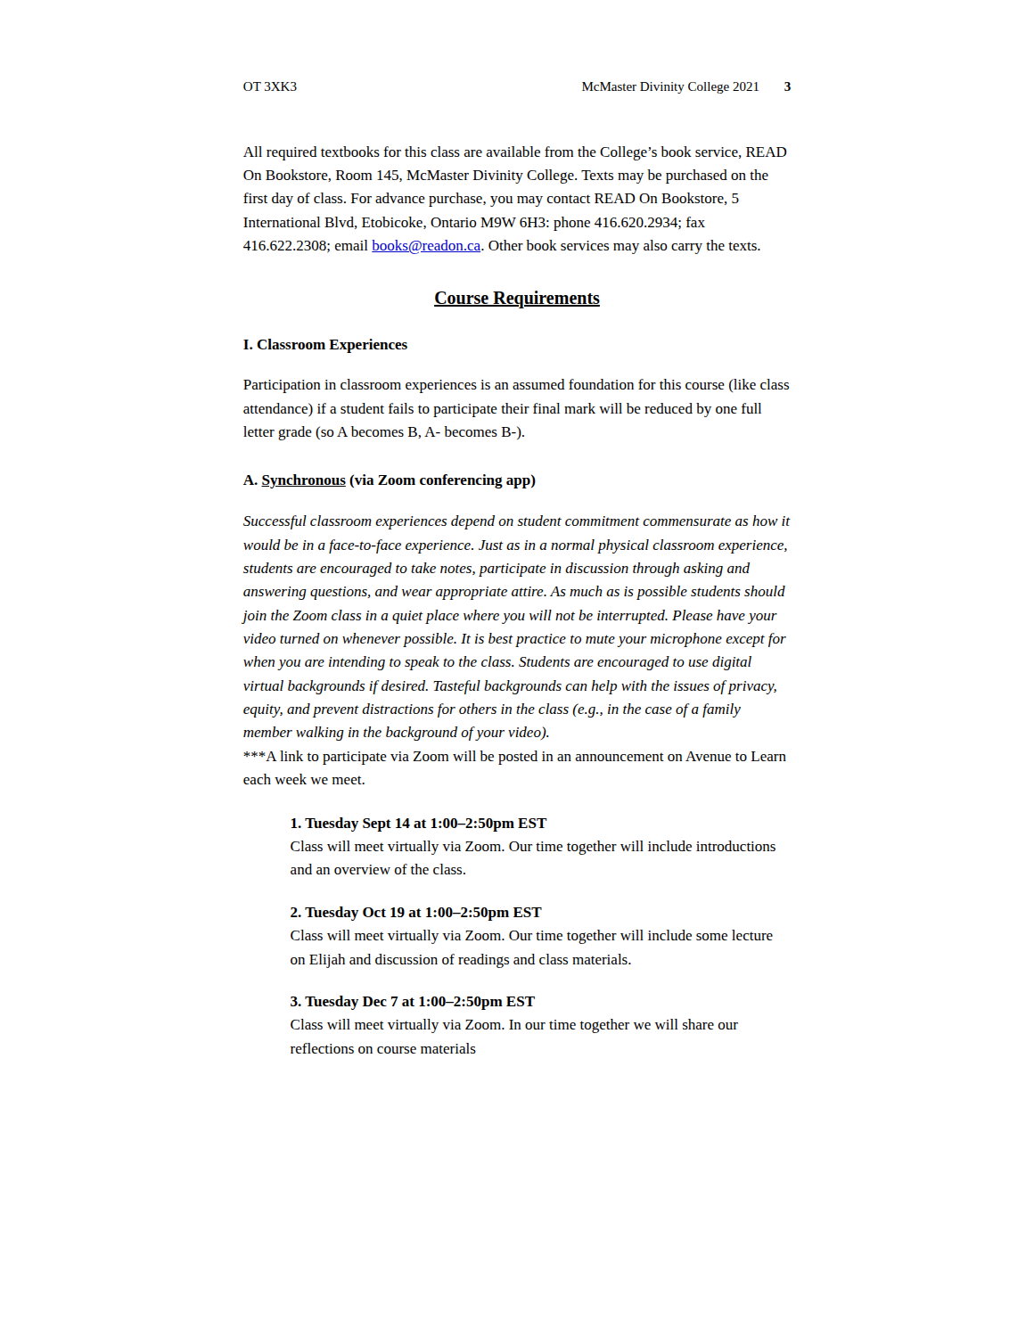OT 3XK3 McMaster Divinity College 2021 3
All required textbooks for this class are available from the College’s book service, READ On Bookstore, Room 145, McMaster Divinity College. Texts may be purchased on the first day of class. For advance purchase, you may contact READ On Bookstore, 5 International Blvd, Etobicoke, Ontario M9W 6H3: phone 416.620.2934; fax 416.622.2308; email books@readon.ca. Other book services may also carry the texts.
Course Requirements
I. Classroom Experiences
Participation in classroom experiences is an assumed foundation for this course (like class attendance) if a student fails to participate their final mark will be reduced by one full letter grade (so A becomes B, A- becomes B-).
A. Synchronous (via Zoom conferencing app)
Successful classroom experiences depend on student commitment commensurate as how it would be in a face-to-face experience. Just as in a normal physical classroom experience, students are encouraged to take notes, participate in discussion through asking and answering questions, and wear appropriate attire. As much as is possible students should join the Zoom class in a quiet place where you will not be interrupted. Please have your video turned on whenever possible. It is best practice to mute your microphone except for when you are intending to speak to the class. Students are encouraged to use digital virtual backgrounds if desired. Tasteful backgrounds can help with the issues of privacy, equity, and prevent distractions for others in the class (e.g., in the case of a family member walking in the background of your video).
***A link to participate via Zoom will be posted in an announcement on Avenue to Learn each week we meet.
1. Tuesday Sept 14 at 1:00–2:50pm EST Class will meet virtually via Zoom. Our time together will include introductions and an overview of the class.
2. Tuesday Oct 19 at 1:00–2:50pm EST Class will meet virtually via Zoom. Our time together will include some lecture on Elijah and discussion of readings and class materials.
3. Tuesday Dec 7 at 1:00–2:50pm EST Class will meet virtually via Zoom. In our time together we will share our reflections on course materials